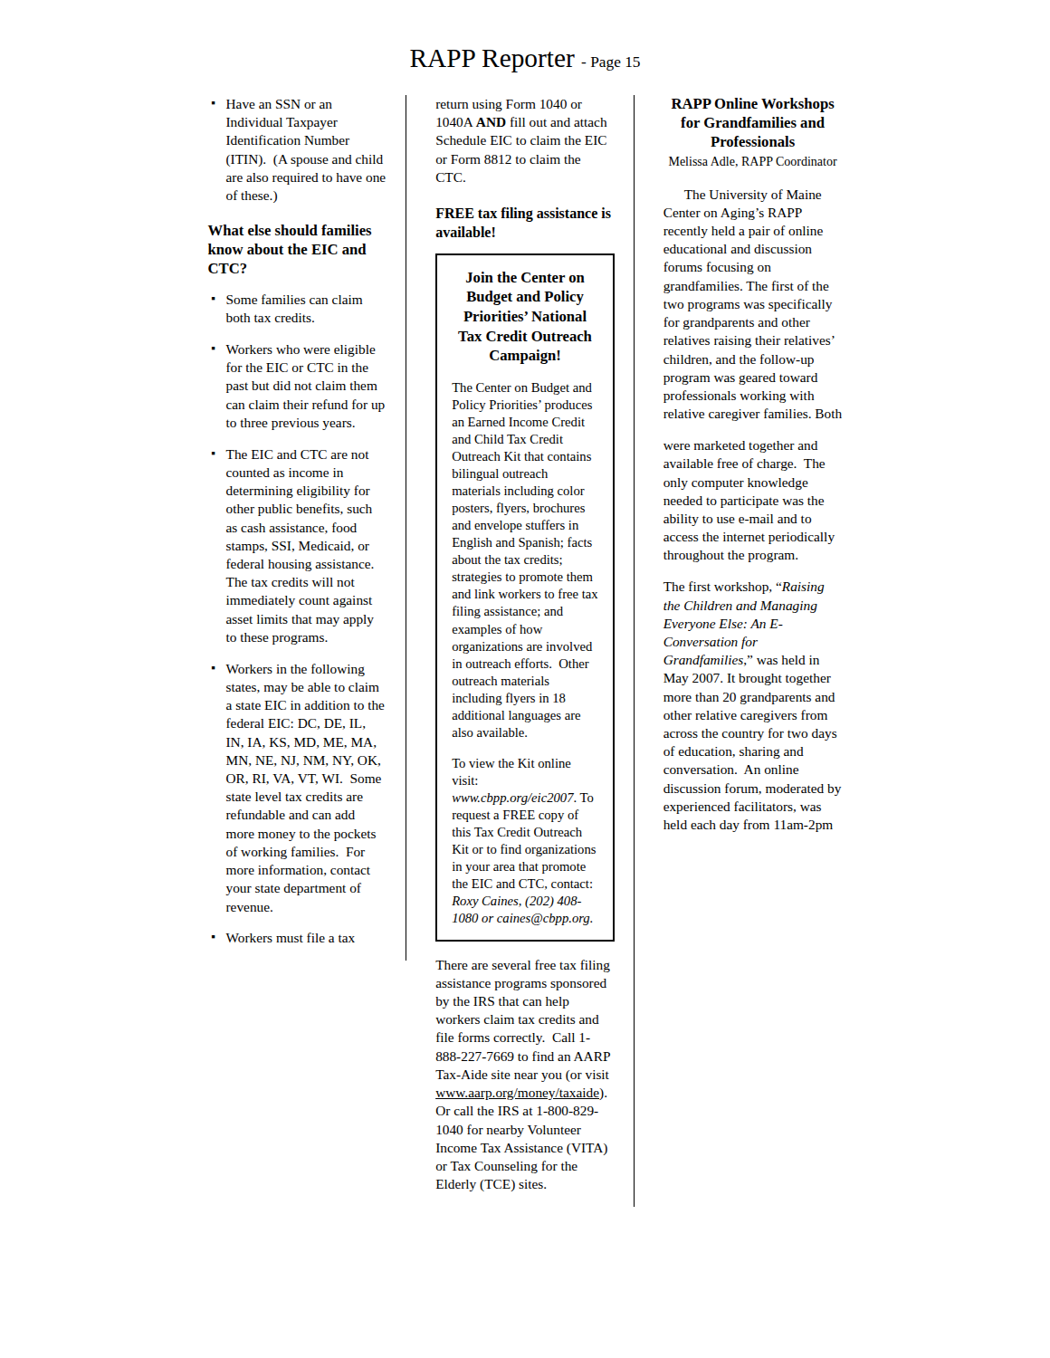RAPP Reporter - Page 15
Have an SSN or an Individual Taxpayer Identification Number (ITIN). (A spouse and child are also required to have one of these.)
What else should families know about the EIC and CTC?
Some families can claim both tax credits.
Workers who were eligible for the EIC or CTC in the past but did not claim them can claim their refund for up to three previous years.
The EIC and CTC are not counted as income in determining eligibility for other public benefits, such as cash assistance, food stamps, SSI, Medicaid, or federal housing assistance. The tax credits will not immediately count against asset limits that may apply to these programs.
Workers in the following states, may be able to claim a state EIC in addition to the federal EIC: DC, DE, IL, IN, IA, KS, MD, ME, MA, MN, NE, NJ, NM, NY, OK, OR, RI, VA, VT, WI. Some state level tax credits are refundable and can add more money to the pockets of working families. For more information, contact your state department of revenue.
Workers must file a tax
return using Form 1040 or 1040A AND fill out and attach Schedule EIC to claim the EIC or Form 8812 to claim the CTC.
FREE tax filing assistance is available!
Join the Center on Budget and Policy Priorities’ National Tax Credit Outreach Campaign!
The Center on Budget and Policy Priorities’ produces an Earned Income Credit and Child Tax Credit Outreach Kit that contains bilingual outreach materials including color posters, flyers, brochures and envelope stuffers in English and Spanish; facts about the tax credits; strategies to promote them and link workers to free tax filing assistance; and examples of how organizations are involved in outreach efforts. Other outreach materials including flyers in 18 additional languages are also available.
To view the Kit online visit: www.cbpp.org/eic2007. To request a FREE copy of this Tax Credit Outreach Kit or to find organizations in your area that promote the EIC and CTC, contact: Roxy Caines, (202) 408-1080 or caines@cbpp.org.
There are several free tax filing assistance programs sponsored by the IRS that can help workers claim tax credits and file forms correctly. Call 1-888-227-7669 to find an AARP Tax-Aide site near you (or visit www.aarp.org/money/taxaide). Or call the IRS at 1-800-829-1040 for nearby Volunteer Income Tax Assistance (VITA) or Tax Counseling for the Elderly (TCE) sites.
RAPP Online Workshops for Grandfamilies and Professionals
Melissa Adle, RAPP Coordinator
The University of Maine Center on Aging’s RAPP recently held a pair of online educational and discussion forums focusing on grandfamilies. The first of the two programs was specifically for grandparents and other relatives raising their relatives’ children, and the follow-up program was geared toward professionals working with relative caregiver families. Both
were marketed together and available free of charge. The only computer knowledge needed to participate was the ability to use e-mail and to access the internet periodically throughout the program.
The first workshop, “Raising the Children and Managing Everyone Else: An E-Conversation for Grandfamilies,” was held in May 2007. It brought together more than 20 grandparents and other relative caregivers from across the country for two days of education, sharing and conversation. An online discussion forum, moderated by experienced facilitators, was held each day from 11am-2pm